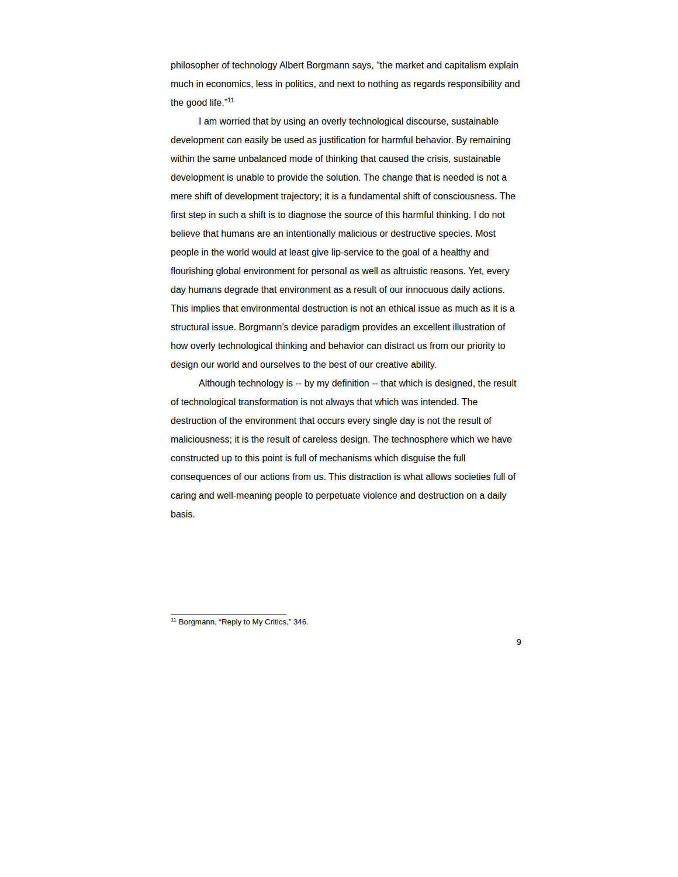philosopher of technology Albert Borgmann says, “the market and capitalism explain much in economics, less in politics, and next to nothing as regards responsibility and the good life.”11
I am worried that by using an overly technological discourse, sustainable development can easily be used as justification for harmful behavior. By remaining within the same unbalanced mode of thinking that caused the crisis, sustainable development is unable to provide the solution. The change that is needed is not a mere shift of development trajectory; it is a fundamental shift of consciousness. The first step in such a shift is to diagnose the source of this harmful thinking. I do not believe that humans are an intentionally malicious or destructive species. Most people in the world would at least give lip-service to the goal of a healthy and flourishing global environment for personal as well as altruistic reasons. Yet, every day humans degrade that environment as a result of our innocuous daily actions. This implies that environmental destruction is not an ethical issue as much as it is a structural issue. Borgmann’s device paradigm provides an excellent illustration of how overly technological thinking and behavior can distract us from our priority to design our world and ourselves to the best of our creative ability.
Although technology is -- by my definition -- that which is designed, the result of technological transformation is not always that which was intended. The destruction of the environment that occurs every single day is not the result of maliciousness; it is the result of careless design. The technosphere which we have constructed up to this point is full of mechanisms which disguise the full consequences of our actions from us. This distraction is what allows societies full of caring and well-meaning people to perpetuate violence and destruction on a daily basis.
11 Borgmann, “Reply to My Critics,” 346.
9